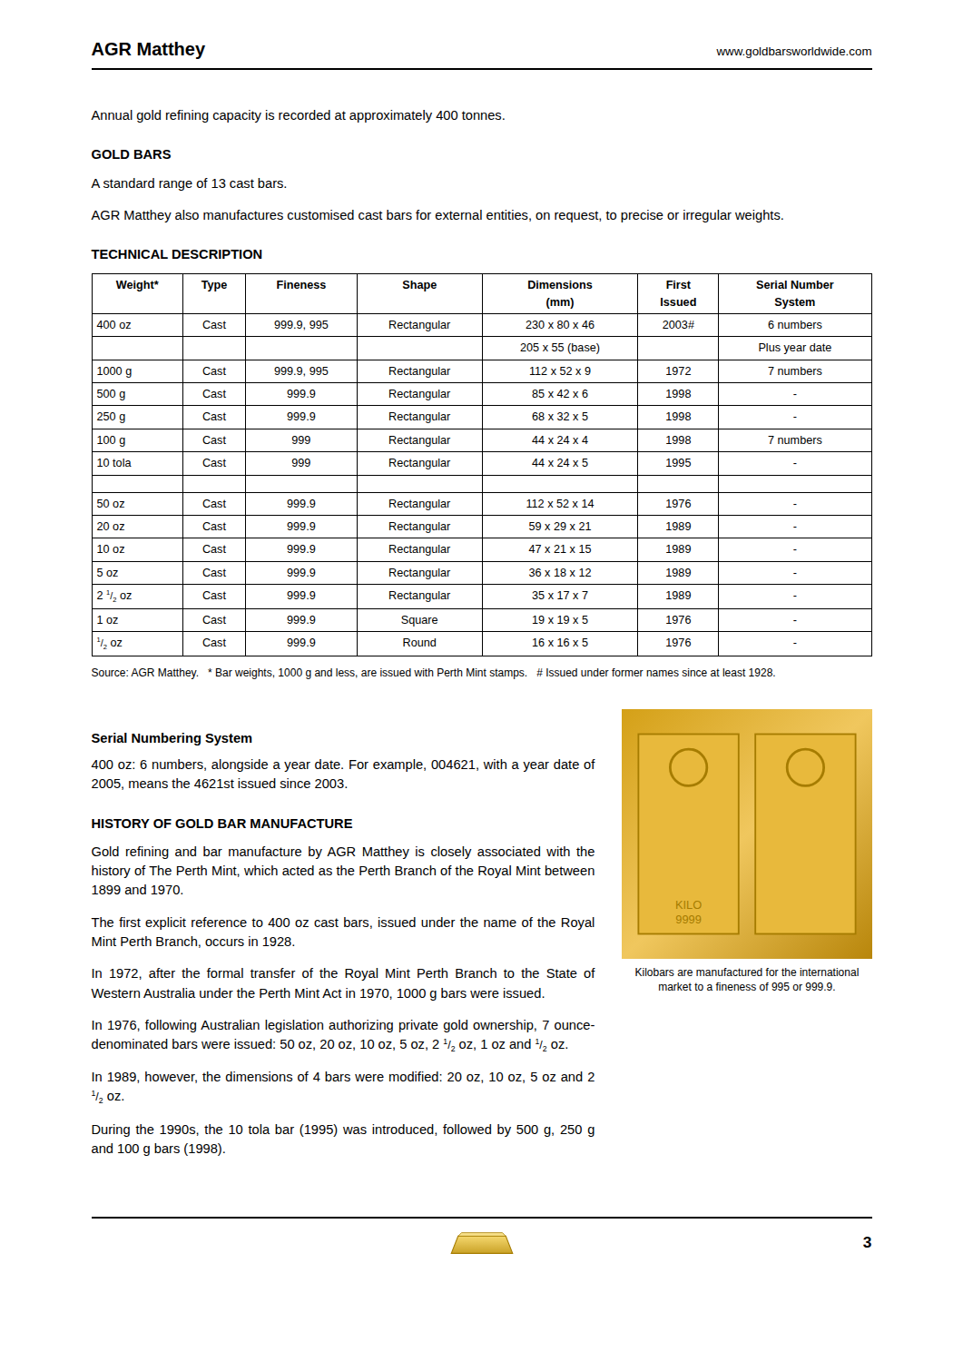AGR Matthey
www.goldbarsworldwide.com
Annual gold refining capacity is recorded at approximately 400 tonnes.
Gold Bars
A standard range of 13 cast bars.
AGR Matthey also manufactures customised cast bars for external entities, on request, to precise or irregular weights.
Technical Description
| Weight* | Type | Fineness | Shape | Dimensions (mm) | First Issued | Serial Number System |
| --- | --- | --- | --- | --- | --- | --- |
| 400 oz | Cast | 999.9, 995 | Rectangular | 230 x 80 x 46 | 2003# | 6 numbers |
| | | | | 205 x 55 (base) | | Plus year date |
| 1000 g | Cast | 999.9, 995 | Rectangular | 112 x 52 x 9 | 1972 | 7 numbers |
| 500 g | Cast | 999.9 | Rectangular | 85 x 42 x 6 | 1998 | - |
| 250 g | Cast | 999.9 | Rectangular | 68 x 32 x 5 | 1998 | - |
| 100 g | Cast | 999 | Rectangular | 44 x 24 x 4 | 1998 | 7 numbers |
| 10 tola | Cast | 999 | Rectangular | 44 x 24 x 5 | 1995 | - |
| 50 oz | Cast | 999.9 | Rectangular | 112 x 52 x 14 | 1976 | - |
| 20 oz | Cast | 999.9 | Rectangular | 59 x 29 x 21 | 1989 | - |
| 10 oz | Cast | 999.9 | Rectangular | 47 x 21 x 15 | 1989 | - |
| 5 oz | Cast | 999.9 | Rectangular | 36 x 18 x 12 | 1989 | - |
| 2 1 / 2 oz | Cast | 999.9 | Rectangular | 35 x 17 x 7 | 1989 | - |
| 1 oz | Cast | 999.9 | Square | 19 x 19 x 5 | 1976 | - |
| 1 / 2 oz | Cast | 999.9 | Round | 16 x 16 x 5 | 1976 | - |
Source: AGR Matthey. * Bar weights, 1000 g and less, are issued with Perth Mint stamps. # Issued under former names since at least 1928.
Serial Numbering System
400 oz: 6 numbers, alongside a year date. For example, 004621, with a year date of 2005, means the 4621st issued since 2003.
History of Gold Bar Manufacture
Gold refining and bar manufacture by AGR Matthey is closely associated with the history of The Perth Mint, which acted as the Perth Branch of the Royal Mint between 1899 and 1970.
The first explicit reference to 400 oz cast bars, issued under the name of the Royal Mint Perth Branch, occurs in 1928.
In 1972, after the formal transfer of the Royal Mint Perth Branch to the State of Western Australia under the Perth Mint Act in 1970, 1000 g bars were issued.
In 1976, following Australian legislation authorizing private gold ownership, 7 ounce-denominated bars were issued: 50 oz, 20 oz, 10 oz, 5 oz, 2 1/2 oz, 1 oz and 1/2 oz.
In 1989, however, the dimensions of 4 bars were modified: 20 oz, 10 oz, 5 oz and 2 1/2 oz.
During the 1990s, the 10 tola bar (1995) was introduced, followed by 500 g, 250 g and 100 g bars (1998).
Kilobars are manufactured for the international market to a fineness of 995 or 999.9.
3